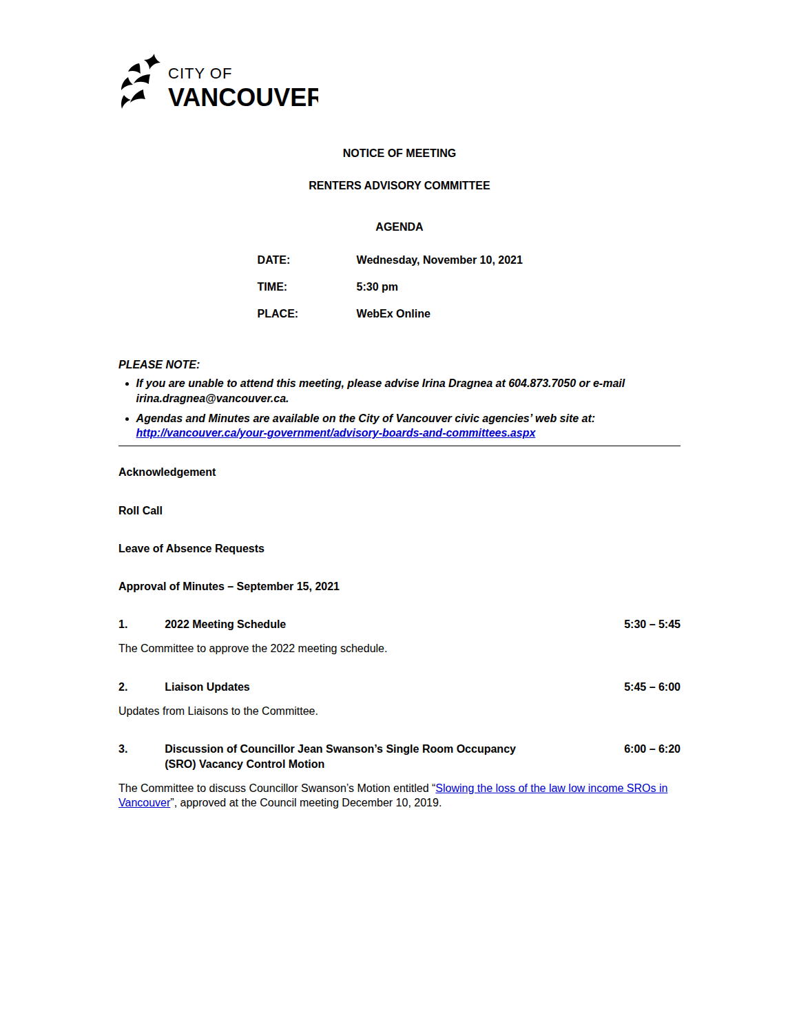CITY OF VANCOUVER
NOTICE OF MEETING
RENTERS ADVISORY COMMITTEE
AGENDA
| DATE: | Wednesday, November 10, 2021 |
| TIME: | 5:30 pm |
| PLACE: | WebEx Online |
PLEASE NOTE:
If you are unable to attend this meeting, please advise Irina Dragnea at 604.873.7050 or e-mail irina.dragnea@vancouver.ca.
Agendas and Minutes are available on the City of Vancouver civic agencies’ web site at:
http://vancouver.ca/your-government/advisory-boards-and-committees.aspx
Acknowledgement
Roll Call
Leave of Absence Requests
Approval of Minutes – September 15, 2021
1. 2022 Meeting Schedule 5:30 – 5:45
The Committee to approve the 2022 meeting schedule.
2. Liaison Updates 5:45 – 6:00
Updates from Liaisons to the Committee.
3. Discussion of Councillor Jean Swanson’s Single Room Occupancy(SRO) Vacancy Control Motion 6:00 – 6:20
The Committee to discuss Councillor Swanson’s Motion entitled “Slowing the loss of the law low income SROs in Vancouver”, approved at the Council meeting December 10, 2019.